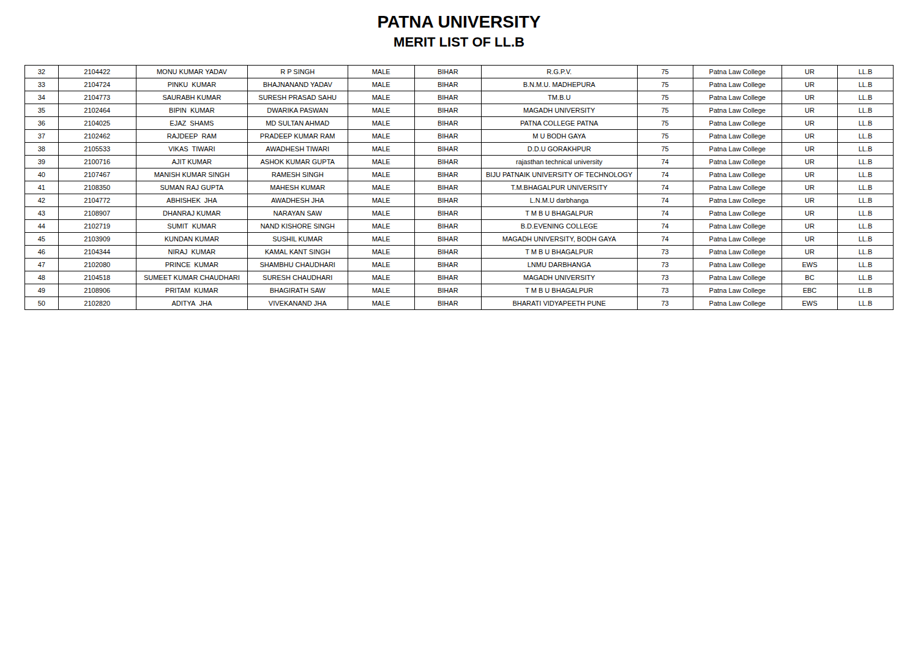PATNA UNIVERSITY
MERIT LIST OF LL.B
| 32 | 2104422 | MONU KUMAR YADAV | R P SINGH | MALE | BIHAR | R.G.P.V. | 75 | Patna Law College | UR | LL.B |
| 33 | 2104724 | PINKU KUMAR | BHAJNANAND YADAV | MALE | BIHAR | B.N.M.U. MADHEPURA | 75 | Patna Law College | UR | LL.B |
| 34 | 2104773 | SAURABH KUMAR | SURESH PRASAD SAHU | MALE | BIHAR | TM.B.U | 75 | Patna Law College | UR | LL.B |
| 35 | 2102464 | BIPIN KUMAR | DWARIKA PASWAN | MALE | BIHAR | MAGADH UNIVERSITY | 75 | Patna Law College | UR | LL.B |
| 36 | 2104025 | EJAZ SHAMS | MD SULTAN AHMAD | MALE | BIHAR | PATNA COLLEGE PATNA | 75 | Patna Law College | UR | LL.B |
| 37 | 2102462 | RAJDEEP RAM | PRADEEP KUMAR RAM | MALE | BIHAR | M U BODH GAYA | 75 | Patna Law College | UR | LL.B |
| 38 | 2105533 | VIKAS TIWARI | AWADHESH TIWARI | MALE | BIHAR | D.D.U GORAKHPUR | 75 | Patna Law College | UR | LL.B |
| 39 | 2100716 | AJIT KUMAR | ASHOK KUMAR GUPTA | MALE | BIHAR | rajasthan technical university | 74 | Patna Law College | UR | LL.B |
| 40 | 2107467 | MANISH KUMAR SINGH | RAMESH SINGH | MALE | BIHAR | BIJU PATNAIK UNIVERSITY OF TECHNOLOGY | 74 | Patna Law College | UR | LL.B |
| 41 | 2108350 | SUMAN RAJ GUPTA | MAHESH KUMAR | MALE | BIHAR | T.M.BHAGALPUR UNIVERSITY | 74 | Patna Law College | UR | LL.B |
| 42 | 2104772 | ABHISHEK JHA | AWADHESH JHA | MALE | BIHAR | L.N.M.U darbhanga | 74 | Patna Law College | UR | LL.B |
| 43 | 2108907 | DHANRAJ KUMAR | NARAYAN SAW | MALE | BIHAR | T M B U BHAGALPUR | 74 | Patna Law College | UR | LL.B |
| 44 | 2102719 | SUMIT KUMAR | NAND KISHORE SINGH | MALE | BIHAR | B.D.EVENING COLLEGE | 74 | Patna Law College | UR | LL.B |
| 45 | 2103909 | KUNDAN KUMAR | SUSHIL KUMAR | MALE | BIHAR | MAGADH UNIVERSITY, BODH GAYA | 74 | Patna Law College | UR | LL.B |
| 46 | 2104344 | NIRAJ KUMAR | KAMAL KANT SINGH | MALE | BIHAR | T M B U BHAGALPUR | 73 | Patna Law College | UR | LL.B |
| 47 | 2102080 | PRINCE KUMAR | SHAMBHU CHAUDHARI | MALE | BIHAR | LNMU DARBHANGA | 73 | Patna Law College | EWS | LL.B |
| 48 | 2104518 | SUMEET KUMAR CHAUDHARI | SURESH CHAUDHARI | MALE | BIHAR | MAGADH UNIVERSITY | 73 | Patna Law College | BC | LL.B |
| 49 | 2108906 | PRITAM KUMAR | BHAGIRATH SAW | MALE | BIHAR | T M B U BHAGALPUR | 73 | Patna Law College | EBC | LL.B |
| 50 | 2102820 | ADITYA JHA | VIVEKANAND JHA | MALE | BIHAR | BHARATI VIDYAPEETH PUNE | 73 | Patna Law College | EWS | LL.B |